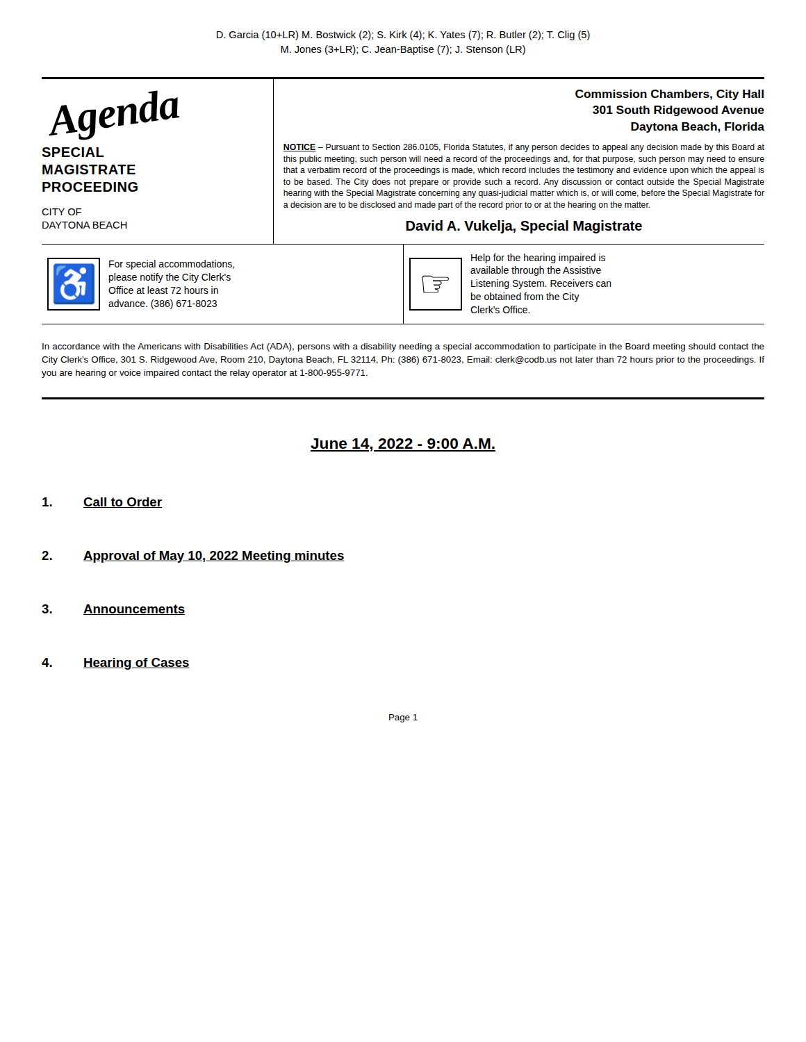D. Garcia (10+LR) M. Bostwick (2); S. Kirk (4); K. Yates (7); R. Butler (2); T. Clig (5)
M. Jones (3+LR); C. Jean-Baptise (7); J. Stenson (LR)
Agenda
SPECIAL
MAGISTRATE
PROCEEDING
CITY OF
DAYTONA BEACH
Commission Chambers, City Hall
301 South Ridgewood Avenue
Daytona Beach, Florida
NOTICE – Pursuant to Section 286.0105, Florida Statutes, if any person decides to appeal any decision made by this Board at this public meeting, such person will need a record of the proceedings and, for that purpose, such person may need to ensure that a verbatim record of the proceedings is made, which record includes the testimony and evidence upon which the appeal is to be based. The City does not prepare or provide such a record. Any discussion or contact outside the Special Magistrate hearing with the Special Magistrate concerning any quasi-judicial matter which is, or will come, before the Special Magistrate for a decision are to be disclosed and made part of the record prior to or at the hearing on the matter.
David A. Vukelja, Special Magistrate
♿
For special accommodations,
please notify the City Clerk's
Office at least 72 hours in
advance. (386) 671-8023
☞
Help for the hearing impaired is
available through the Assistive
Listening System. Receivers can
be obtained from the City
Clerk's Office.
In accordance with the Americans with Disabilities Act (ADA), persons with a disability needing a special accommodation to participate in the Board meeting should contact the City Clerk's Office, 301 S. Ridgewood Ave, Room 210, Daytona Beach, FL 32114, Ph: (386) 671-8023, Email: clerk@codb.us not later than 72 hours prior to the proceedings. If you are hearing or voice impaired contact the relay operator at 1-800-955-9771.
June 14, 2022 - 9:00 A.M.
1. Call to Order
2. Approval of May 10, 2022 Meeting minutes
3. Announcements
4. Hearing of Cases
Page 1